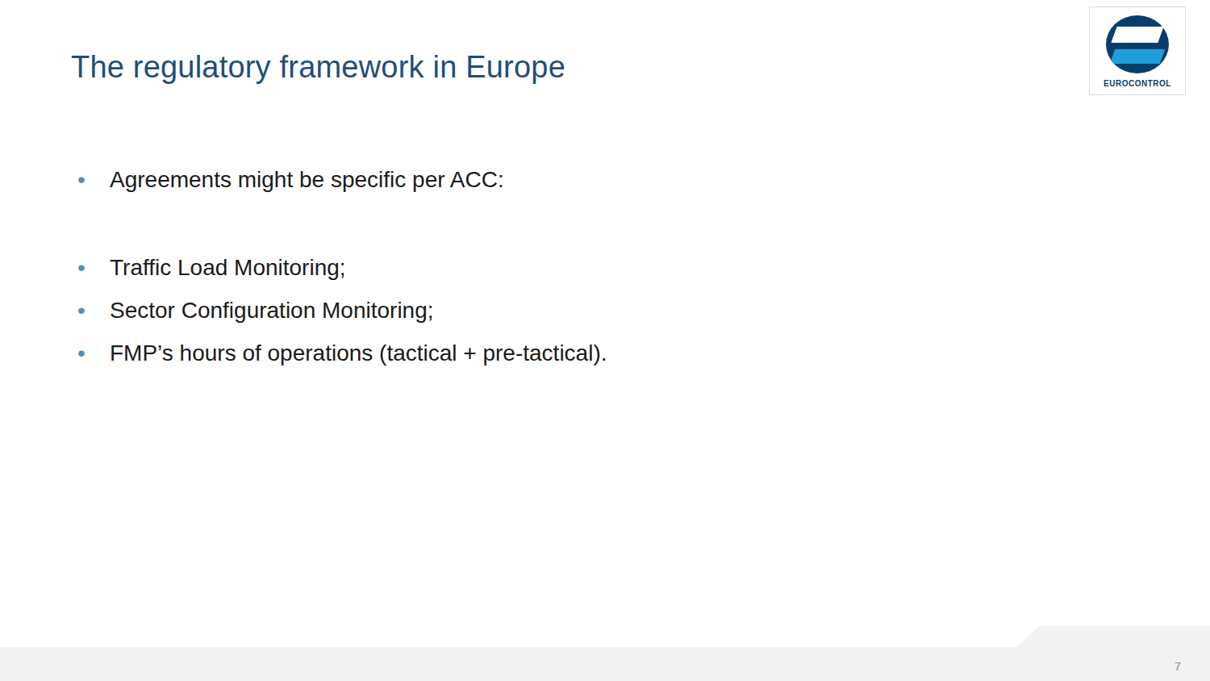EUROCONTROL
The regulatory framework in Europe
Agreements might be specific per ACC:
Traffic Load Monitoring;
Sector Configuration Monitoring;
FMP’s hours of operations (tactical + pre-tactical).
7